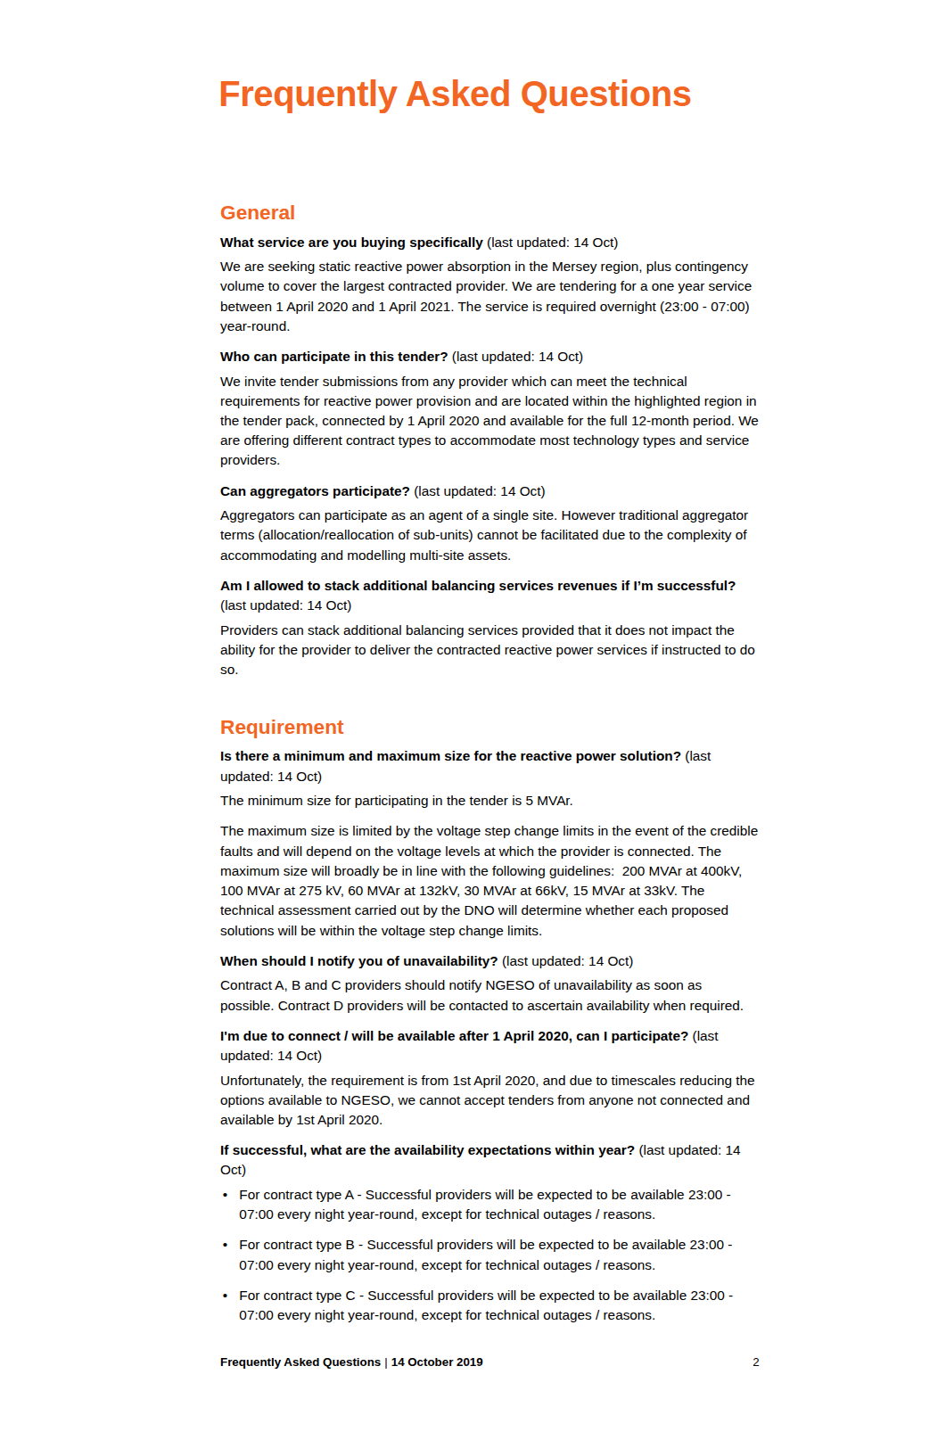Frequently Asked Questions
General
What service are you buying specifically (last updated: 14 Oct)
We are seeking static reactive power absorption in the Mersey region, plus contingency volume to cover the largest contracted provider. We are tendering for a one year service between 1 April 2020 and 1 April 2021. The service is required overnight (23:00 - 07:00) year-round.
Who can participate in this tender? (last updated: 14 Oct)
We invite tender submissions from any provider which can meet the technical requirements for reactive power provision and are located within the highlighted region in the tender pack, connected by 1 April 2020 and available for the full 12-month period. We are offering different contract types to accommodate most technology types and service providers.
Can aggregators participate? (last updated: 14 Oct)
Aggregators can participate as an agent of a single site. However traditional aggregator terms (allocation/reallocation of sub-units) cannot be facilitated due to the complexity of accommodating and modelling multi-site assets.
Am I allowed to stack additional balancing services revenues if I’m successful? (last updated: 14 Oct)
Providers can stack additional balancing services provided that it does not impact the ability for the provider to deliver the contracted reactive power services if instructed to do so.
Requirement
Is there a minimum and maximum size for the reactive power solution? (last updated: 14 Oct)
The minimum size for participating in the tender is 5 MVAr.
The maximum size is limited by the voltage step change limits in the event of the credible faults and will depend on the voltage levels at which the provider is connected. The maximum size will broadly be in line with the following guidelines: 200 MVAr at 400kV, 100 MVAr at 275 kV, 60 MVAr at 132kV, 30 MVAr at 66kV, 15 MVAr at 33kV. The technical assessment carried out by the DNO will determine whether each proposed solutions will be within the voltage step change limits.
When should I notify you of unavailability? (last updated: 14 Oct)
Contract A, B and C providers should notify NGESO of unavailability as soon as possible. Contract D providers will be contacted to ascertain availability when required.
I'm due to connect / will be available after 1 April 2020, can I participate? (last updated: 14 Oct)
Unfortunately, the requirement is from 1st April 2020, and due to timescales reducing the options available to NGESO, we cannot accept tenders from anyone not connected and available by 1st April 2020.
If successful, what are the availability expectations within year? (last updated: 14 Oct)
For contract type A - Successful providers will be expected to be available 23:00 - 07:00 every night year-round, except for technical outages / reasons.
For contract type B - Successful providers will be expected to be available 23:00 - 07:00 every night year-round, except for technical outages / reasons.
For contract type C - Successful providers will be expected to be available 23:00 - 07:00 every night year-round, except for technical outages / reasons.
Frequently Asked Questions|14 October 2019
2